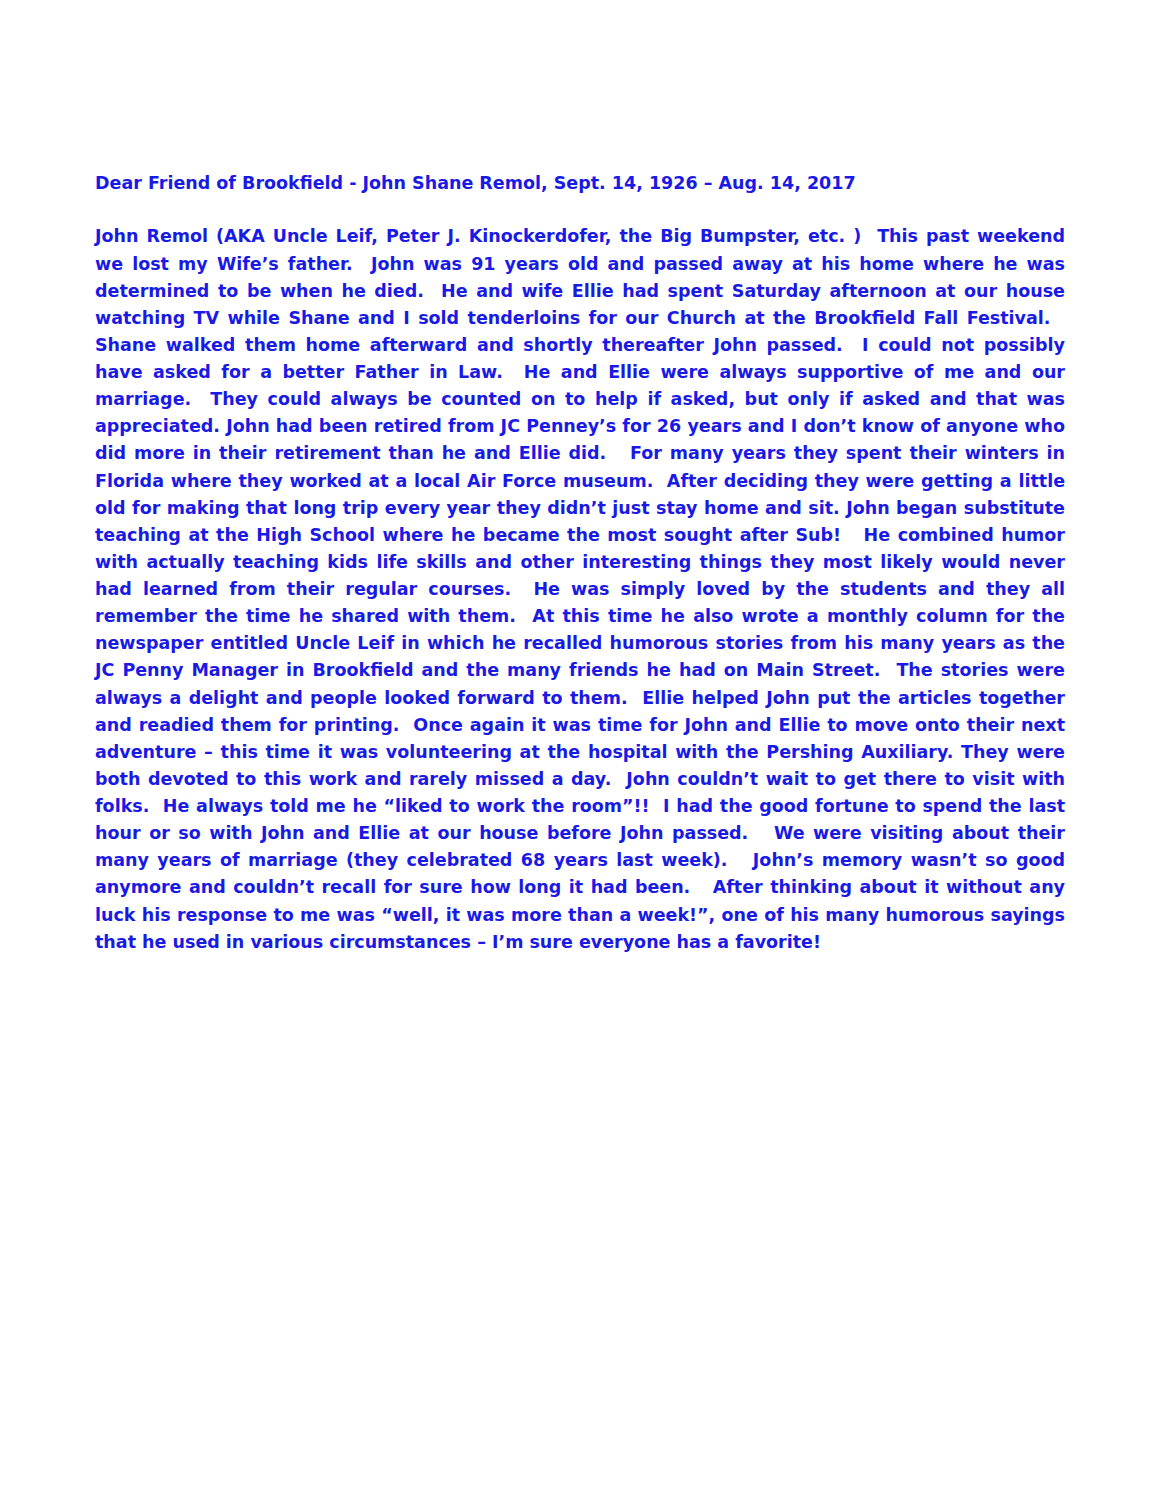Dear Friend of Brookfield - John Shane Remol, Sept. 14, 1926 – Aug. 14, 2017
John Remol (AKA Uncle Leif, Peter J. Kinockerdofer, the Big Bumpster, etc. ) This past weekend we lost my Wife’s father. John was 91 years old and passed away at his home where he was determined to be when he died. He and wife Ellie had spent Saturday afternoon at our house watching TV while Shane and I sold tenderloins for our Church at the Brookfield Fall Festival. Shane walked them home afterward and shortly thereafter John passed. I could not possibly have asked for a better Father in Law. He and Ellie were always supportive of me and our marriage. They could always be counted on to help if asked, but only if asked and that was appreciated. John had been retired from JC Penney’s for 26 years and I don’t know of anyone who did more in their retirement than he and Ellie did. For many years they spent their winters in Florida where they worked at a local Air Force museum. After deciding they were getting a little old for making that long trip every year they didn’t just stay home and sit. John began substitute teaching at the High School where he became the most sought after Sub! He combined humor with actually teaching kids life skills and other interesting things they most likely would never had learned from their regular courses. He was simply loved by the students and they all remember the time he shared with them. At this time he also wrote a monthly column for the newspaper entitled Uncle Leif in which he recalled humorous stories from his many years as the JC Penny Manager in Brookfield and the many friends he had on Main Street. The stories were always a delight and people looked forward to them. Ellie helped John put the articles together and readied them for printing. Once again it was time for John and Ellie to move onto their next adventure – this time it was volunteering at the hospital with the Pershing Auxiliary. They were both devoted to this work and rarely missed a day. John couldn’t wait to get there to visit with folks. He always told me he “liked to work the room”!! I had the good fortune to spend the last hour or so with John and Ellie at our house before John passed. We were visiting about their many years of marriage (they celebrated 68 years last week). John’s memory wasn’t so good anymore and couldn’t recall for sure how long it had been. After thinking about it without any luck his response to me was “well, it was more than a week!”, one of his many humorous sayings that he used in various circumstances – I’m sure everyone has a favorite!